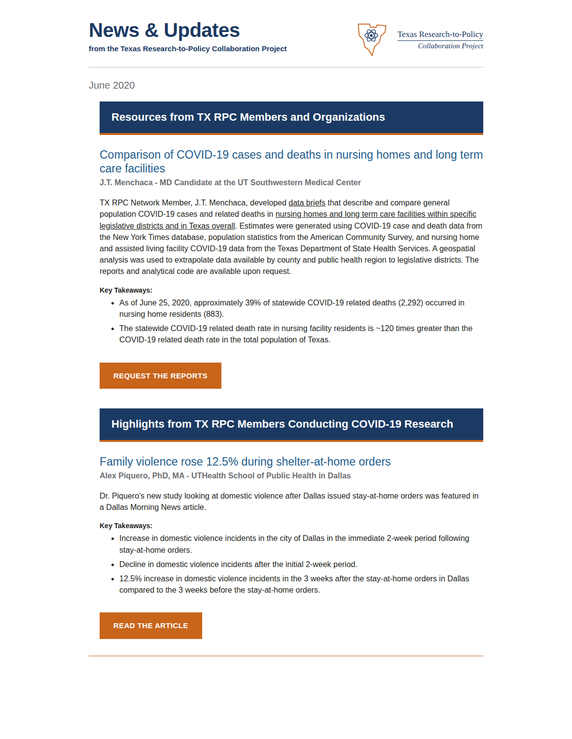News & Updates
from the Texas Research-to-Policy Collaboration Project
Texas Research-to-Policy
Collaboration Project
June 2020
Resources from TX RPC Members and Organizations
Comparison of COVID-19 cases and deaths in nursing homes and long term care facilities
J.T. Menchaca - MD Candidate at the UT Southwestern Medical Center
TX RPC Network Member, J.T. Menchaca, developed data briefs that describe and compare general population COVID-19 cases and related deaths in nursing homes and long term care facilities within specific legislative districts and in Texas overall. Estimates were generated using COVID-19 case and death data from the New York Times database, population statistics from the American Community Survey, and nursing home and assisted living facility COVID-19 data from the Texas Department of State Health Services. A geospatial analysis was used to extrapolate data available by county and public health region to legislative districts. The reports and analytical code are available upon request.
Key Takeaways:
As of June 25, 2020, approximately 39% of statewide COVID-19 related deaths (2,292) occurred in nursing home residents (883).
The statewide COVID-19 related death rate in nursing facility residents is ~120 times greater than the COVID-19 related death rate in the total population of Texas.
REQUEST THE REPORTS
Highlights from TX RPC Members Conducting COVID-19 Research
Family violence rose 12.5% during shelter-at-home orders
Alex Piquero, PhD, MA - UTHealth School of Public Health in Dallas
Dr. Piquero's new study looking at domestic violence after Dallas issued stay-at-home orders was featured in a Dallas Morning News article.
Key Takeaways:
Increase in domestic violence incidents in the city of Dallas in the immediate 2-week period following stay-at-home orders.
Decline in domestic violence incidents after the initial 2-week period.
12.5% increase in domestic violence incidents in the 3 weeks after the stay-at-home orders in Dallas compared to the 3 weeks before the stay-at-home orders.
READ THE ARTICLE